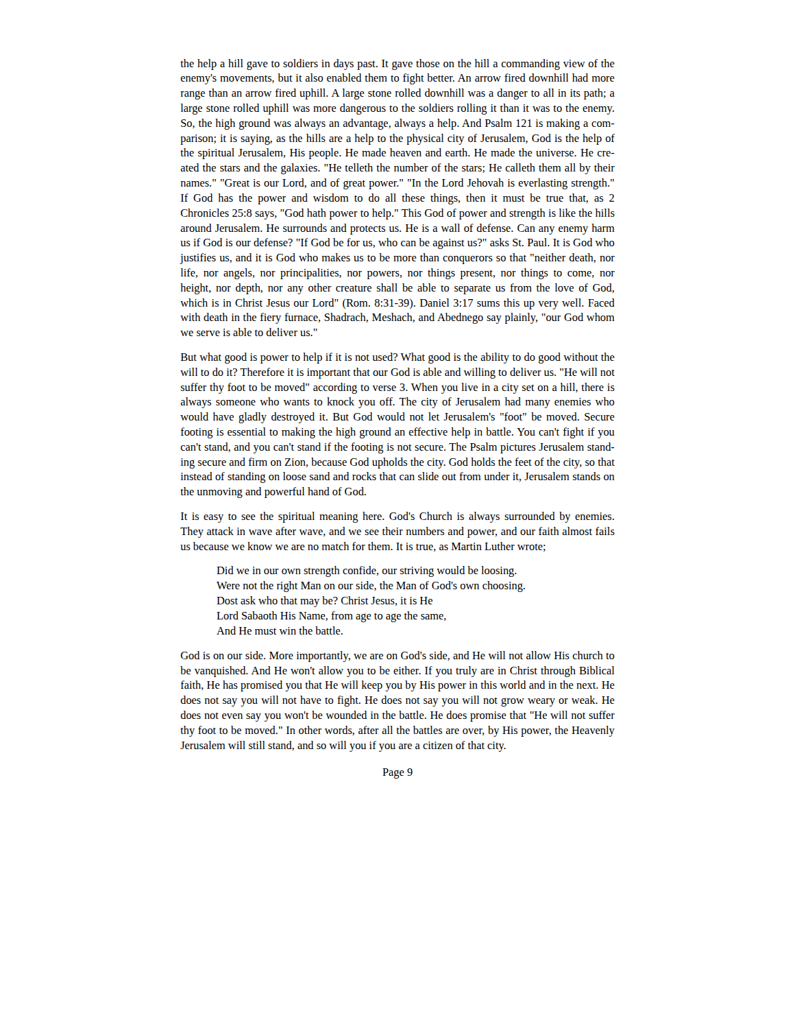the help a hill gave to soldiers in days past. It gave those on the hill a commanding view of the enemy's movements, but it also enabled them to fight better. An arrow fired downhill had more range than an arrow fired uphill. A large stone rolled downhill was a danger to all in its path; a large stone rolled uphill was more dangerous to the soldiers rolling it than it was to the enemy. So, the high ground was always an advantage, always a help. And Psalm 121 is making a comparison; it is saying, as the hills are a help to the physical city of Jerusalem, God is the help of the spiritual Jerusalem, His people. He made heaven and earth. He made the universe. He created the stars and the galaxies. "He telleth the number of the stars; He calleth them all by their names." "Great is our Lord, and of great power." "In the Lord Jehovah is everlasting strength." If God has the power and wisdom to do all these things, then it must be true that, as 2 Chronicles 25:8 says, "God hath power to help." This God of power and strength is like the hills around Jerusalem. He surrounds and protects us. He is a wall of defense. Can any enemy harm us if God is our defense? "If God be for us, who can be against us?" asks St. Paul. It is God who justifies us, and it is God who makes us to be more than conquerors so that "neither death, nor life, nor angels, nor principalities, nor powers, nor things present, nor things to come, nor height, nor depth, nor any other creature shall be able to separate us from the love of God, which is in Christ Jesus our Lord" (Rom. 8:31-39). Daniel 3:17 sums this up very well. Faced with death in the fiery furnace, Shadrach, Meshach, and Abednego say plainly, "our God whom we serve is able to deliver us."
But what good is power to help if it is not used? What good is the ability to do good without the will to do it? Therefore it is important that our God is able and willing to deliver us. "He will not suffer thy foot to be moved" according to verse 3. When you live in a city set on a hill, there is always someone who wants to knock you off. The city of Jerusalem had many enemies who would have gladly destroyed it. But God would not let Jerusalem's "foot" be moved. Secure footing is essential to making the high ground an effective help in battle. You can't fight if you can't stand, and you can't stand if the footing is not secure. The Psalm pictures Jerusalem standing secure and firm on Zion, because God upholds the city. God holds the feet of the city, so that instead of standing on loose sand and rocks that can slide out from under it, Jerusalem stands on the unmoving and powerful hand of God.
It is easy to see the spiritual meaning here. God's Church is always surrounded by enemies. They attack in wave after wave, and we see their numbers and power, and our faith almost fails us because we know we are no match for them. It is true, as Martin Luther wrote;
Did we in our own strength confide, our striving would be loosing.
Were not the right Man on our side, the Man of God's own choosing.
Dost ask who that may be? Christ Jesus, it is He
Lord Sabaoth His Name, from age to age the same,
And He must win the battle.
God is on our side. More importantly, we are on God's side, and He will not allow His church to be vanquished. And He won't allow you to be either. If you truly are in Christ through Biblical faith, He has promised you that He will keep you by His power in this world and in the next. He does not say you will not have to fight. He does not say you will not grow weary or weak. He does not even say you won't be wounded in the battle. He does promise that "He will not suffer thy foot to be moved." In other words, after all the battles are over, by His power, the Heavenly Jerusalem will still stand, and so will you if you are a citizen of that city.
Page 9